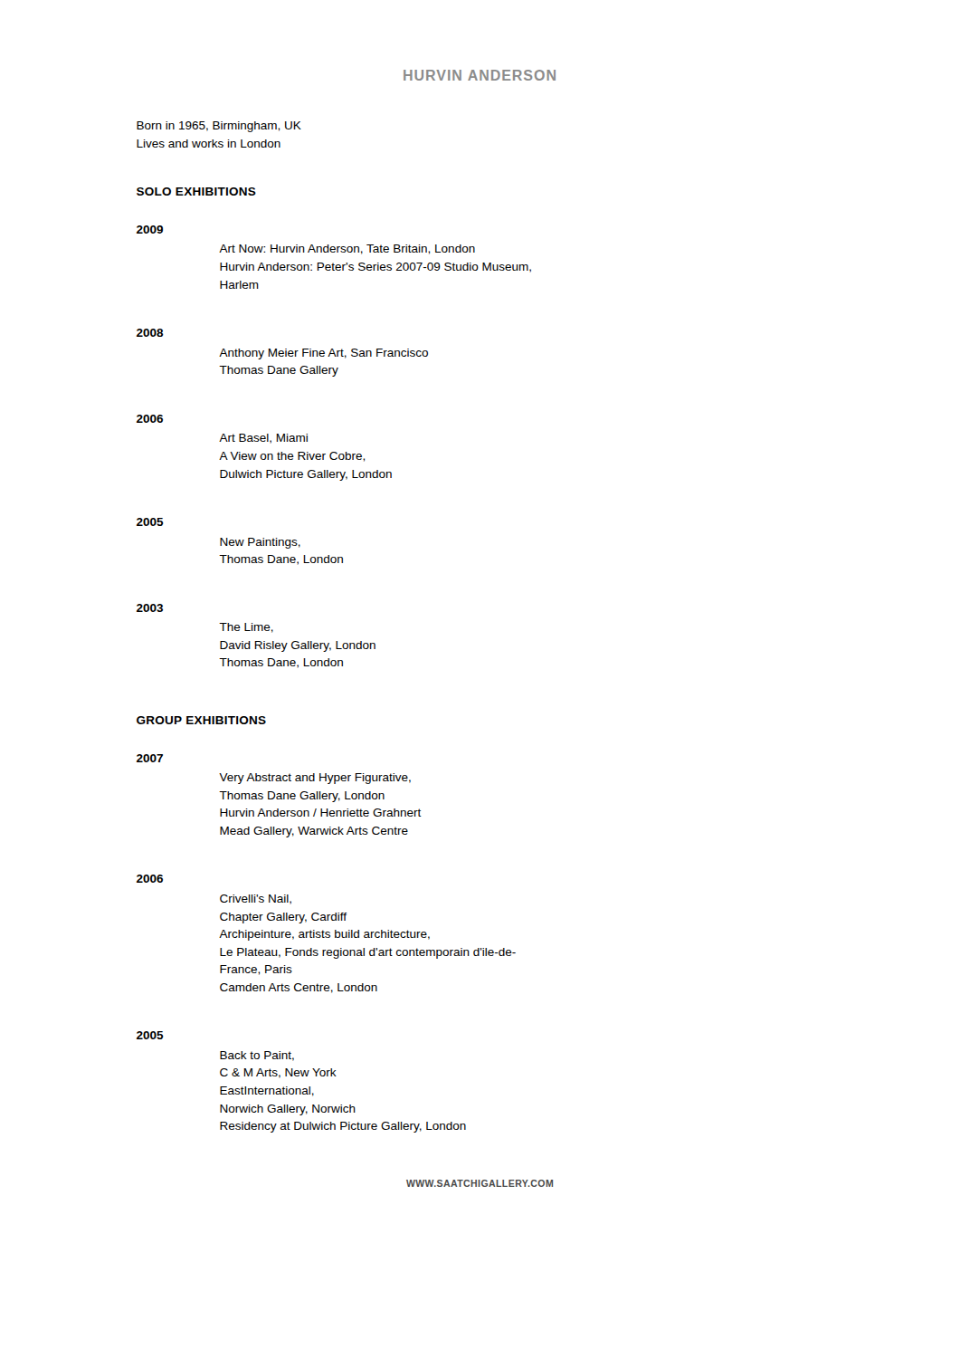HURVIN ANDERSON
Born in 1965, Birmingham, UK
Lives and works in London
SOLO EXHIBITIONS
2009
Art Now: Hurvin Anderson, Tate Britain, London
Hurvin Anderson: Peter's Series 2007-09 Studio Museum,
Harlem
2008
Anthony Meier Fine Art, San Francisco
Thomas Dane Gallery
2006
Art Basel, Miami
A View on the River Cobre,
Dulwich Picture Gallery, London
2005
New Paintings,
Thomas Dane, London
2003
The Lime,
David Risley Gallery, London
Thomas Dane, London
GROUP EXHIBITIONS
2007
Very Abstract and Hyper Figurative,
Thomas Dane Gallery, London
Hurvin Anderson / Henriette Grahnert
Mead Gallery, Warwick Arts Centre
2006
Crivelli's Nail,
Chapter Gallery, Cardiff
Archipeinture, artists build architecture,
Le Plateau, Fonds regional d'art contemporain d'ile-de-
France, Paris
Camden Arts Centre, London
2005
Back to Paint,
C & M Arts, New York
EastInternational,
Norwich Gallery, Norwich
Residency at Dulwich Picture Gallery, London
WWW.SAATCHIGALLERY.COM